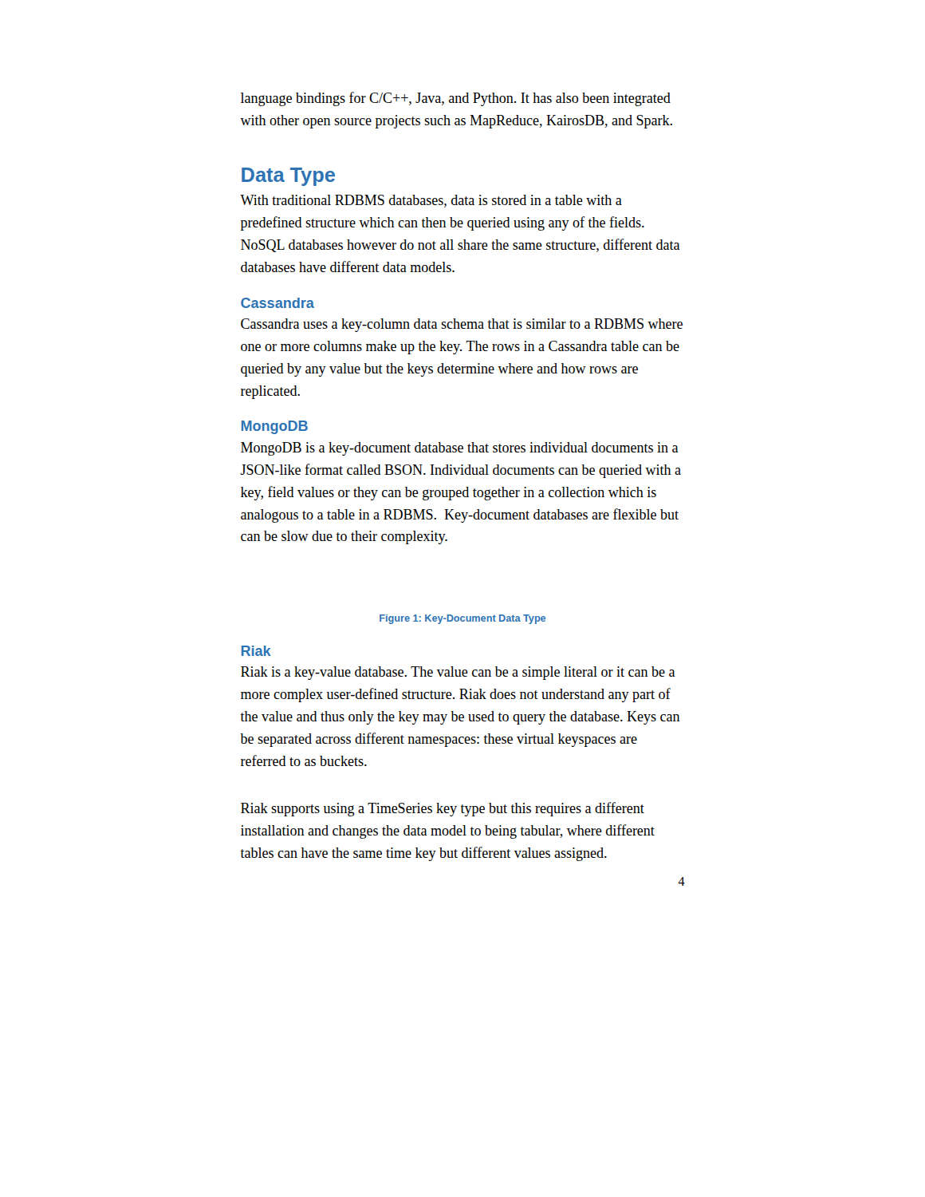language bindings for C/C++, Java, and Python. It has also been integrated with other open source projects such as MapReduce, KairosDB, and Spark.
Data Type
With traditional RDBMS databases, data is stored in a table with a predefined structure which can then be queried using any of the fields. NoSQL databases however do not all share the same structure, different data databases have different data models.
Cassandra
Cassandra uses a key-column data schema that is similar to a RDBMS where one or more columns make up the key. The rows in a Cassandra table can be queried by any value but the keys determine where and how rows are replicated.
MongoDB
MongoDB is a key-document database that stores individual documents in a JSON-like format called BSON. Individual documents can be queried with a key, field values or they can be grouped together in a collection which is analogous to a table in a RDBMS. Key-document databases are flexible but can be slow due to their complexity.
Figure 1: Key-Document Data Type
Riak
Riak is a key-value database. The value can be a simple literal or it can be a more complex user-defined structure. Riak does not understand any part of the value and thus only the key may be used to query the database. Keys can be separated across different namespaces: these virtual keyspaces are referred to as buckets.
Riak supports using a TimeSeries key type but this requires a different installation and changes the data model to being tabular, where different tables can have the same time key but different values assigned.
4